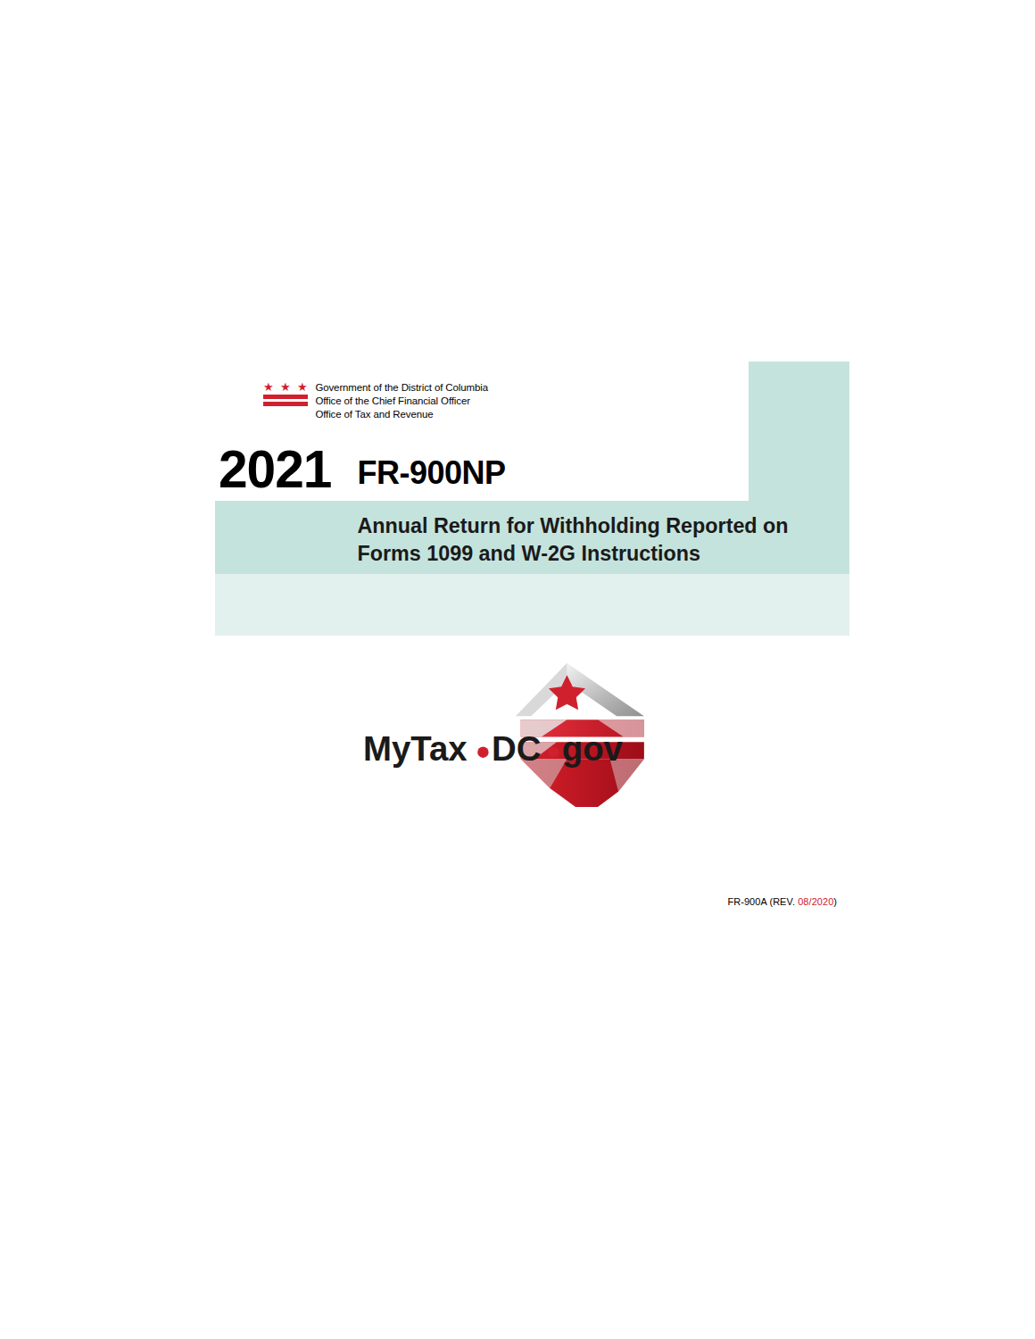★★★
Government of the District of Columbia
Office of the Chief Financial Officer
Office of Tax and Revenue
2021
FR-900NP
Annual Return for Withholding Reported on
Forms 1099 and W-2G Instructions
MyTax DC gov
FR-900A (REV. 08/2020)